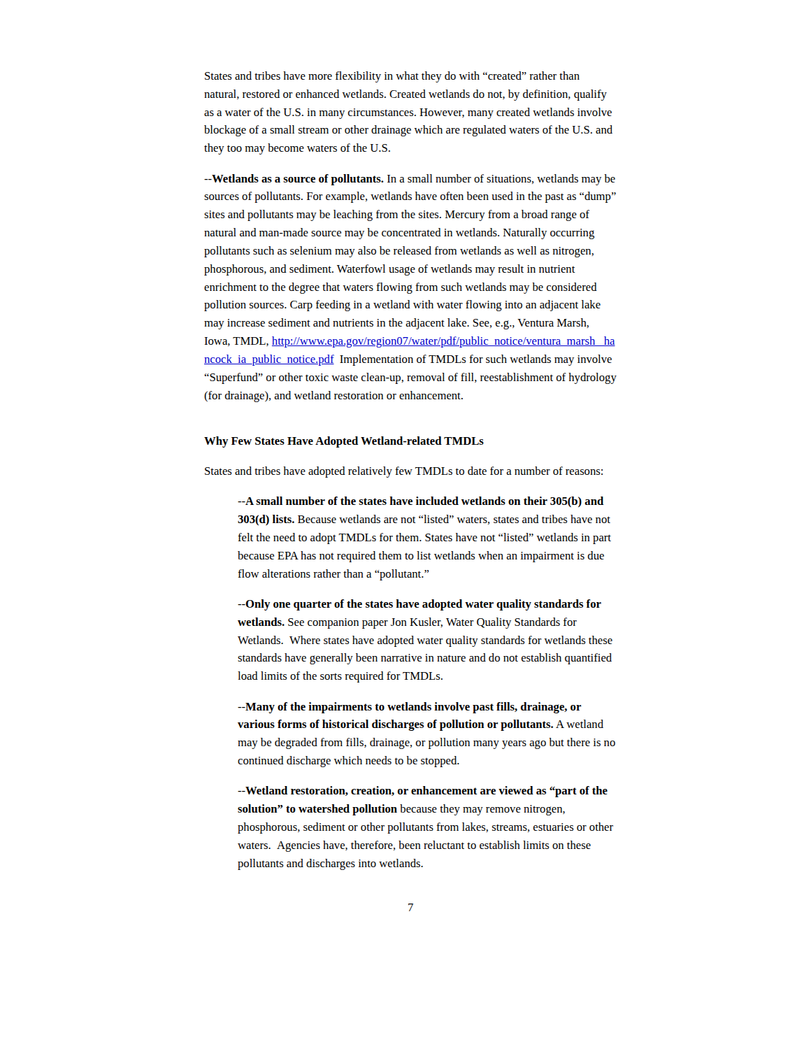States and tribes have more flexibility in what they do with “created” rather than natural, restored or enhanced wetlands. Created wetlands do not, by definition, qualify as a water of the U.S. in many circumstances. However, many created wetlands involve blockage of a small stream or other drainage which are regulated waters of the U.S. and they too may become waters of the U.S.
--Wetlands as a source of pollutants. In a small number of situations, wetlands may be sources of pollutants. For example, wetlands have often been used in the past as “dump” sites and pollutants may be leaching from the sites. Mercury from a broad range of natural and man-made source may be concentrated in wetlands. Naturally occurring pollutants such as selenium may also be released from wetlands as well as nitrogen, phosphorous, and sediment. Waterfowl usage of wetlands may result in nutrient enrichment to the degree that waters flowing from such wetlands may be considered pollution sources. Carp feeding in a wetland with water flowing into an adjacent lake may increase sediment and nutrients in the adjacent lake. See, e.g., Ventura Marsh, Iowa, TMDL, http://www.epa.gov/region07/water/pdf/public_notice/ventura_marsh_ hancock_ia_public_notice.pdf Implementation of TMDLs for such wetlands may involve “Superfund” or other toxic waste clean-up, removal of fill, reestablishment of hydrology (for drainage), and wetland restoration or enhancement.
Why Few States Have Adopted Wetland-related TMDLs
States and tribes have adopted relatively few TMDLs to date for a number of reasons:
--A small number of the states have included wetlands on their 305(b) and 303(d) lists. Because wetlands are not “listed” waters, states and tribes have not felt the need to adopt TMDLs for them. States have not “listed” wetlands in part because EPA has not required them to list wetlands when an impairment is due flow alterations rather than a “pollutant.”
--Only one quarter of the states have adopted water quality standards for wetlands. See companion paper Jon Kusler, Water Quality Standards for Wetlands. Where states have adopted water quality standards for wetlands these standards have generally been narrative in nature and do not establish quantified load limits of the sorts required for TMDLs.
--Many of the impairments to wetlands involve past fills, drainage, or various forms of historical discharges of pollution or pollutants. A wetland may be degraded from fills, drainage, or pollution many years ago but there is no continued discharge which needs to be stopped.
--Wetland restoration, creation, or enhancement are viewed as “part of the solution” to watershed pollution because they may remove nitrogen, phosphorous, sediment or other pollutants from lakes, streams, estuaries or other waters. Agencies have, therefore, been reluctant to establish limits on these pollutants and discharges into wetlands.
7